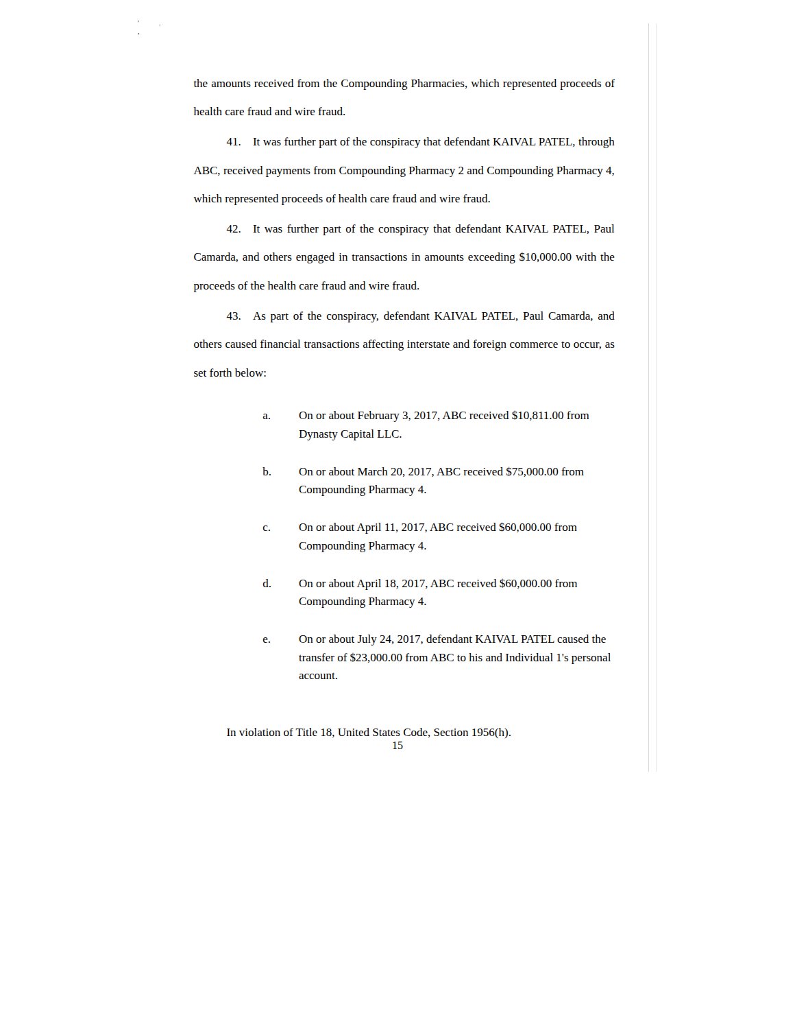' .
,
the amounts received from the Compounding Pharmacies, which represented proceeds of health care fraud and wire fraud.
41. It was further part of the conspiracy that defendant KAIVAL PATEL, through ABC, received payments from Compounding Pharmacy 2 and Compounding Pharmacy 4, which represented proceeds of health care fraud and wire fraud.
42. It was further part of the conspiracy that defendant KAIVAL PATEL, Paul Camarda, and others engaged in transactions in amounts exceeding $10,000.00 with the proceeds of the health care fraud and wire fraud.
43. As part of the conspiracy, defendant KAIVAL PATEL, Paul Camarda, and others caused financial transactions affecting interstate and foreign commerce to occur, as set forth below:
a. On or about February 3, 2017, ABC received $10,811.00 from Dynasty Capital LLC.
b. On or about March 20, 2017, ABC received $75,000.00 from Compounding Pharmacy 4.
c. On or about April 11, 2017, ABC received $60,000.00 from Compounding Pharmacy 4.
d. On or about April 18, 2017, ABC received $60,000.00 from Compounding Pharmacy 4.
e. On or about July 24, 2017, defendant KAIVAL PATEL caused the transfer of $23,000.00 from ABC to his and Individual 1's personal account.
In violation of Title 18, United States Code, Section 1956(h).
15